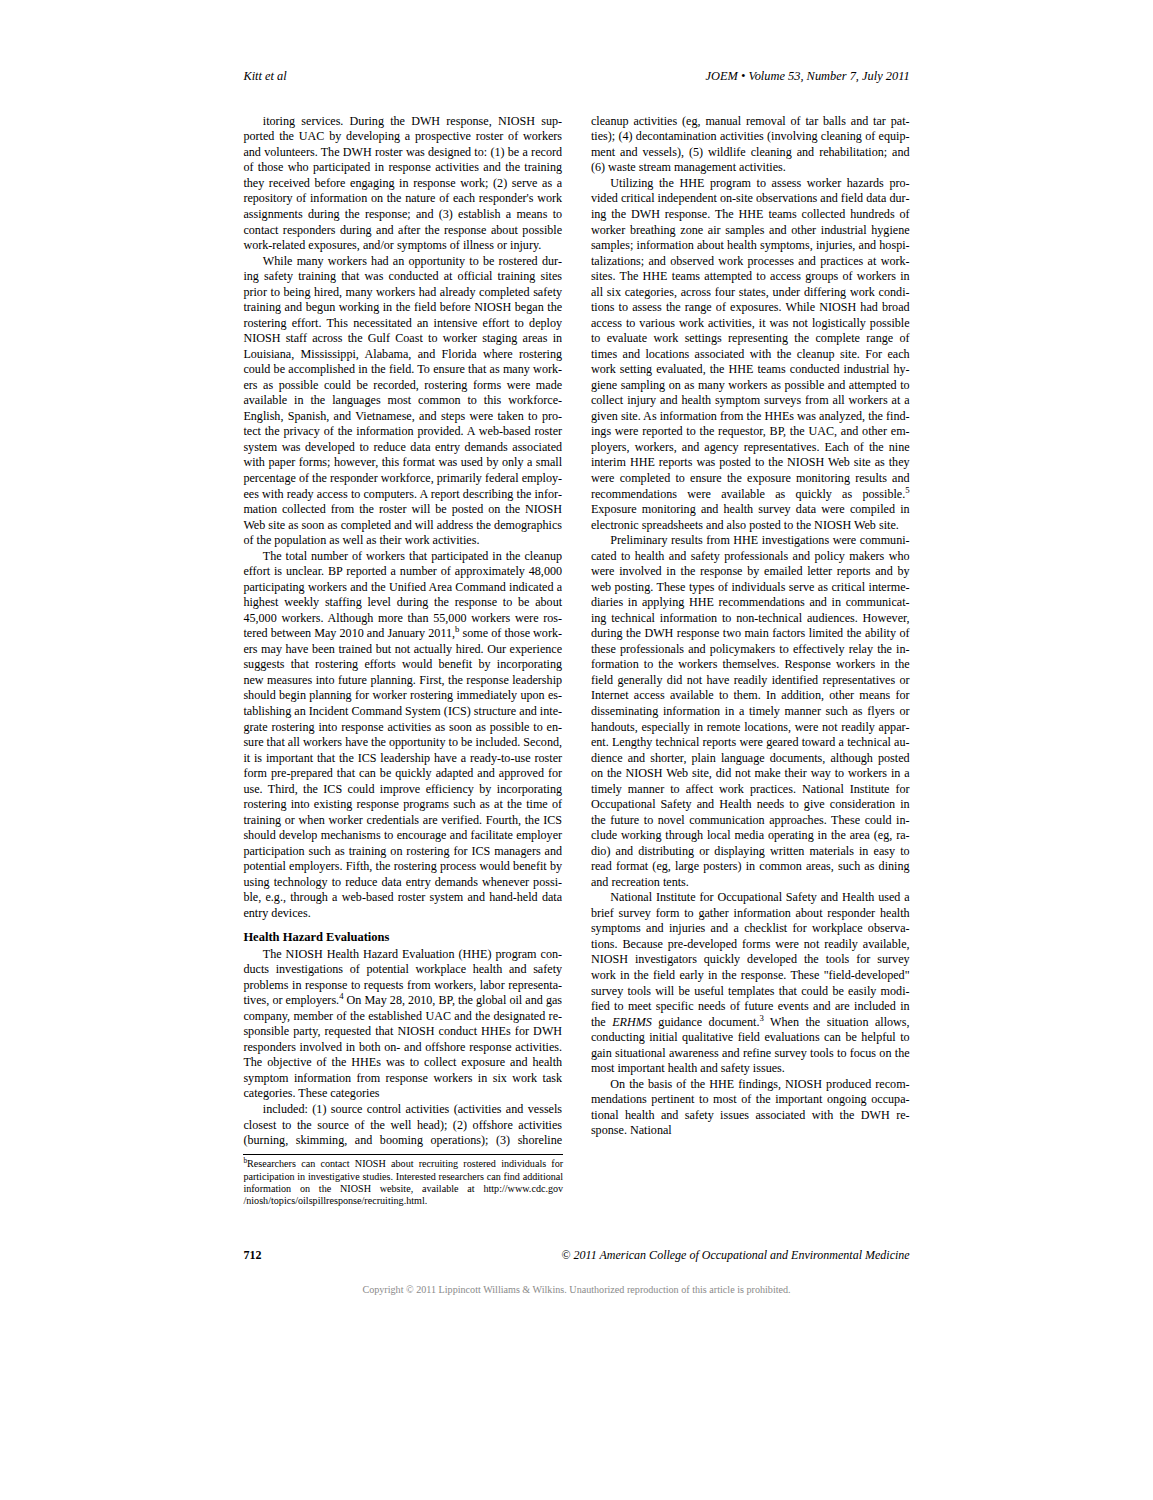Kitt et al
JOEM • Volume 53, Number 7, July 2011
itoring services. During the DWH response, NIOSH supported the UAC by developing a prospective roster of workers and volunteers. The DWH roster was designed to: (1) be a record of those who participated in response activities and the training they received before engaging in response work; (2) serve as a repository of information on the nature of each responder's work assignments during the response; and (3) establish a means to contact responders during and after the response about possible work-related exposures, and/or symptoms of illness or injury.
While many workers had an opportunity to be rostered during safety training that was conducted at official training sites prior to being hired, many workers had already completed safety training and begun working in the field before NIOSH began the rostering effort. This necessitated an intensive effort to deploy NIOSH staff across the Gulf Coast to worker staging areas in Louisiana, Mississippi, Alabama, and Florida where rostering could be accomplished in the field. To ensure that as many workers as possible could be recorded, rostering forms were made available in the languages most common to this workforce-English, Spanish, and Vietnamese, and steps were taken to protect the privacy of the information provided. A web-based roster system was developed to reduce data entry demands associated with paper forms; however, this format was used by only a small percentage of the responder workforce, primarily federal employees with ready access to computers. A report describing the information collected from the roster will be posted on the NIOSH Web site as soon as completed and will address the demographics of the population as well as their work activities.
The total number of workers that participated in the cleanup effort is unclear. BP reported a number of approximately 48,000 participating workers and the Unified Area Command indicated a highest weekly staffing level during the response to be about 45,000 workers. Although more than 55,000 workers were rostered between May 2010 and January 2011,b some of those workers may have been trained but not actually hired. Our experience suggests that rostering efforts would benefit by incorporating new measures into future planning. First, the response leadership should begin planning for worker rostering immediately upon establishing an Incident Command System (ICS) structure and integrate rostering into response activities as soon as possible to ensure that all workers have the opportunity to be included. Second, it is important that the ICS leadership have a ready-to-use roster form pre-prepared that can be quickly adapted and approved for use. Third, the ICS could improve efficiency by incorporating rostering into existing response programs such as at the time of training or when worker credentials are verified. Fourth, the ICS should develop mechanisms to encourage and facilitate employer participation such as training on rostering for ICS managers and potential employers. Fifth, the rostering process would benefit by using technology to reduce data entry demands whenever possible, e.g., through a web-based roster system and hand-held data entry devices.
Health Hazard Evaluations
The NIOSH Health Hazard Evaluation (HHE) program conducts investigations of potential workplace health and safety problems in response to requests from workers, labor representatives, or employers.4 On May 28, 2010, BP, the global oil and gas company, member of the established UAC and the designated responsible party, requested that NIOSH conduct HHEs for DWH responders involved in both on- and offshore response activities. The objective of the HHEs was to collect exposure and health symptom information from response workers in six work task categories. These categories
included: (1) source control activities (activities and vessels closest to the source of the well head); (2) offshore activities (burning, skimming, and booming operations); (3) shoreline cleanup activities (eg, manual removal of tar balls and tar patties); (4) decontamination activities (involving cleaning of equipment and vessels), (5) wildlife cleaning and rehabilitation; and (6) waste stream management activities.
Utilizing the HHE program to assess worker hazards provided critical independent on-site observations and field data during the DWH response. The HHE teams collected hundreds of worker breathing zone air samples and other industrial hygiene samples; information about health symptoms, injuries, and hospitalizations; and observed work processes and practices at worksites. The HHE teams attempted to access groups of workers in all six categories, across four states, under differing work conditions to assess the range of exposures. While NIOSH had broad access to various work activities, it was not logistically possible to evaluate work settings representing the complete range of times and locations associated with the cleanup site. For each work setting evaluated, the HHE teams conducted industrial hygiene sampling on as many workers as possible and attempted to collect injury and health symptom surveys from all workers at a given site. As information from the HHEs was analyzed, the findings were reported to the requestor, BP, the UAC, and other employers, workers, and agency representatives. Each of the nine interim HHE reports was posted to the NIOSH Web site as they were completed to ensure the exposure monitoring results and recommendations were available as quickly as possible.5 Exposure monitoring and health survey data were compiled in electronic spreadsheets and also posted to the NIOSH Web site.
Preliminary results from HHE investigations were communicated to health and safety professionals and policy makers who were involved in the response by emailed letter reports and by web posting. These types of individuals serve as critical intermediaries in applying HHE recommendations and in communicating technical information to non-technical audiences. However, during the DWH response two main factors limited the ability of these professionals and policymakers to effectively relay the information to the workers themselves. Response workers in the field generally did not have readily identified representatives or Internet access available to them. In addition, other means for disseminating information in a timely manner such as flyers or handouts, especially in remote locations, were not readily apparent. Lengthy technical reports were geared toward a technical audience and shorter, plain language documents, although posted on the NIOSH Web site, did not make their way to workers in a timely manner to affect work practices. National Institute for Occupational Safety and Health needs to give consideration in the future to novel communication approaches. These could include working through local media operating in the area (eg, radio) and distributing or displaying written materials in easy to read format (eg, large posters) in common areas, such as dining and recreation tents.
National Institute for Occupational Safety and Health used a brief survey form to gather information about responder health symptoms and injuries and a checklist for workplace observations. Because pre-developed forms were not readily available, NIOSH investigators quickly developed the tools for survey work in the field early in the response. These "field-developed" survey tools will be useful templates that could be easily modified to meet specific needs of future events and are included in the ERHMS guidance document.3 When the situation allows, conducting initial qualitative field evaluations can be helpful to gain situational awareness and refine survey tools to focus on the most important health and safety issues.
On the basis of the HHE findings, NIOSH produced recommendations pertinent to most of the important ongoing occupational health and safety issues associated with the DWH response. National
bResearchers can contact NIOSH about recruiting rostered individuals for participation in investigative studies. Interested researchers can find additional information on the NIOSH website, available at http://www.cdc.gov /niosh/topics/oilspillresponse/recruiting.html.
712
© 2011 American College of Occupational and Environmental Medicine
Copyright © 2011 Lippincott Williams & Wilkins. Unauthorized reproduction of this article is prohibited.